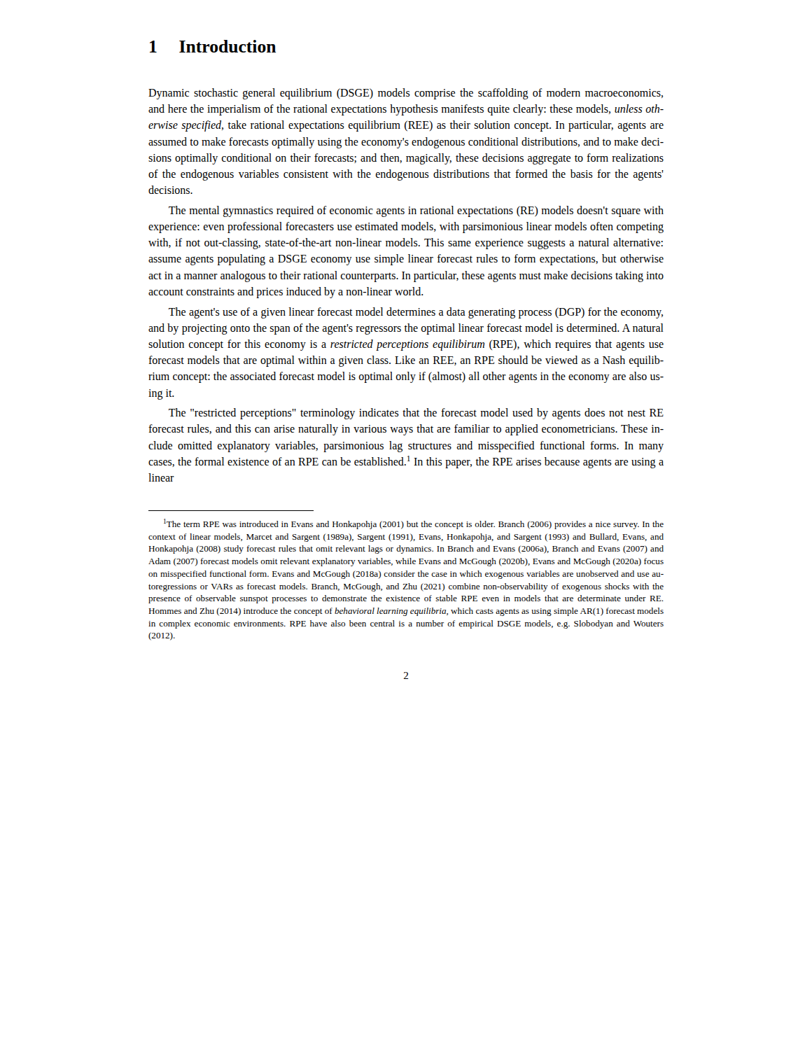1 Introduction
Dynamic stochastic general equilibrium (DSGE) models comprise the scaffolding of modern macroeconomics, and here the imperialism of the rational expectations hypothesis manifests quite clearly: these models, unless otherwise specified, take rational expectations equilibrium (REE) as their solution concept. In particular, agents are assumed to make forecasts optimally using the economy's endogenous conditional distributions, and to make decisions optimally conditional on their forecasts; and then, magically, these decisions aggregate to form realizations of the endogenous variables consistent with the endogenous distributions that formed the basis for the agents' decisions.
The mental gymnastics required of economic agents in rational expectations (RE) models doesn't square with experience: even professional forecasters use estimated models, with parsimonious linear models often competing with, if not out-classing, state-of-the-art non-linear models. This same experience suggests a natural alternative: assume agents populating a DSGE economy use simple linear forecast rules to form expectations, but otherwise act in a manner analogous to their rational counterparts. In particular, these agents must make decisions taking into account constraints and prices induced by a non-linear world.
The agent's use of a given linear forecast model determines a data generating process (DGP) for the economy, and by projecting onto the span of the agent's regressors the optimal linear forecast model is determined. A natural solution concept for this economy is a restricted perceptions equilibirum (RPE), which requires that agents use forecast models that are optimal within a given class. Like an REE, an RPE should be viewed as a Nash equilibrium concept: the associated forecast model is optimal only if (almost) all other agents in the economy are also using it.
The "restricted perceptions" terminology indicates that the forecast model used by agents does not nest RE forecast rules, and this can arise naturally in various ways that are familiar to applied econometricians. These include omitted explanatory variables, parsimonious lag structures and misspecified functional forms. In many cases, the formal existence of an RPE can be established.1 In this paper, the RPE arises because agents are using a linear
1The term RPE was introduced in Evans and Honkapohja (2001) but the concept is older. Branch (2006) provides a nice survey. In the context of linear models, Marcet and Sargent (1989a), Sargent (1991), Evans, Honkapohja, and Sargent (1993) and Bullard, Evans, and Honkapohja (2008) study forecast rules that omit relevant lags or dynamics. In Branch and Evans (2006a), Branch and Evans (2007) and Adam (2007) forecast models omit relevant explanatory variables, while Evans and McGough (2020b), Evans and McGough (2020a) focus on misspecified functional form. Evans and McGough (2018a) consider the case in which exogenous variables are unobserved and use autoregressions or VARs as forecast models. Branch, McGough, and Zhu (2021) combine non-observability of exogenous shocks with the presence of observable sunspot processes to demonstrate the existence of stable RPE even in models that are determinate under RE. Hommes and Zhu (2014) introduce the concept of behavioral learning equilibria, which casts agents as using simple AR(1) forecast models in complex economic environments. RPE have also been central is a number of empirical DSGE models, e.g. Slobodyan and Wouters (2012).
2